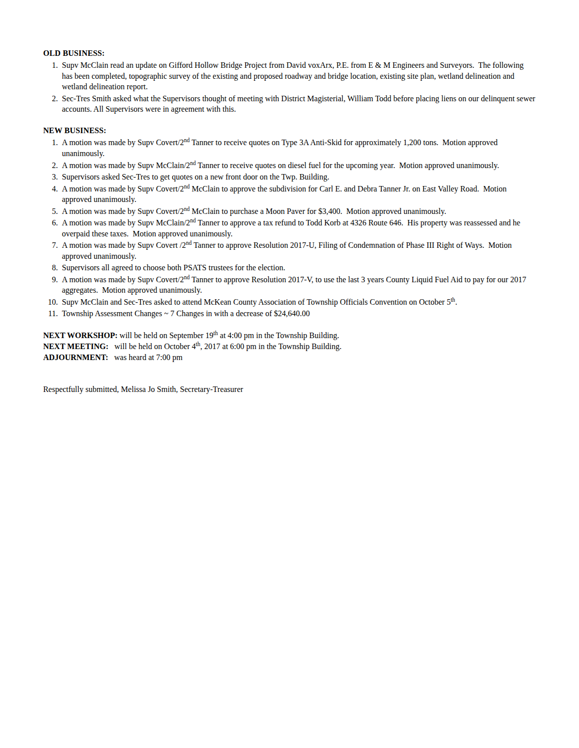OLD BUSINESS:
Supv McClain read an update on Gifford Hollow Bridge Project from David voxArx, P.E. from E & M Engineers and Surveyors. The following has been completed, topographic survey of the existing and proposed roadway and bridge location, existing site plan, wetland delineation and wetland delineation report.
Sec-Tres Smith asked what the Supervisors thought of meeting with District Magisterial, William Todd before placing liens on our delinquent sewer accounts. All Supervisors were in agreement with this.
NEW BUSINESS:
A motion was made by Supv Covert/2nd Tanner to receive quotes on Type 3A Anti-Skid for approximately 1,200 tons. Motion approved unanimously.
A motion was made by Supv McClain/2nd Tanner to receive quotes on diesel fuel for the upcoming year. Motion approved unanimously.
Supervisors asked Sec-Tres to get quotes on a new front door on the Twp. Building.
A motion was made by Supv Covert/2nd McClain to approve the subdivision for Carl E. and Debra Tanner Jr. on East Valley Road. Motion approved unanimously.
A motion was made by Supv Covert/2nd McClain to purchase a Moon Paver for $3,400. Motion approved unanimously.
A motion was made by Supv McClain/2nd Tanner to approve a tax refund to Todd Korb at 4326 Route 646. His property was reassessed and he overpaid these taxes. Motion approved unanimously.
A motion was made by Supv Covert /2nd Tanner to approve Resolution 2017-U, Filing of Condemnation of Phase III Right of Ways. Motion approved unanimously.
Supervisors all agreed to choose both PSATS trustees for the election.
A motion was made by Supv Covert/2nd Tanner to approve Resolution 2017-V, to use the last 3 years County Liquid Fuel Aid to pay for our 2017 aggregates. Motion approved unanimously.
Supv McClain and Sec-Tres asked to attend McKean County Association of Township Officials Convention on October 5th.
Township Assessment Changes ~ 7 Changes in with a decrease of $24,640.00
NEXT WORKSHOP: will be held on September 19th at 4:00 pm in the Township Building.
NEXT MEETING: will be held on October 4th, 2017 at 6:00 pm in the Township Building.
ADJOURNMENT: was heard at 7:00 pm
Respectfully submitted, Melissa Jo Smith, Secretary-Treasurer